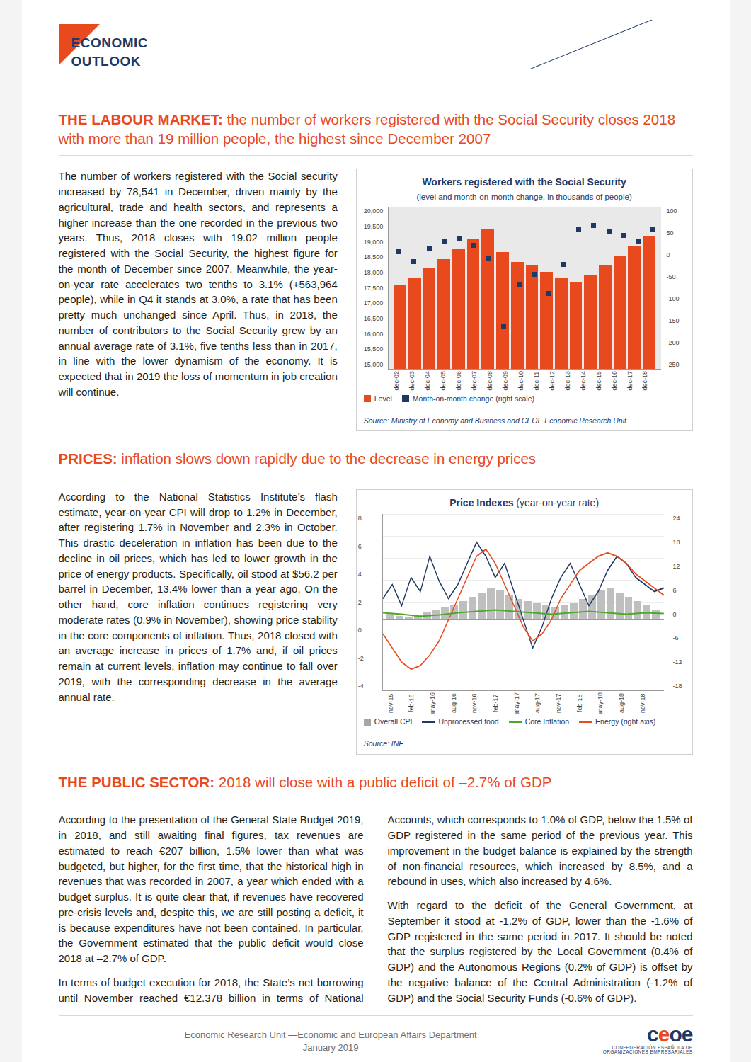ECONOMIC OUTLOOK
THE LABOUR MARKET: the number of workers registered with the Social Security closes 2018 with more than 19 million people, the highest since December 2007
The number of workers registered with the Social security increased by 78,541 in December, driven mainly by the agricultural, trade and health sectors, and represents a higher increase than the one recorded in the previous two years. Thus, 2018 closes with 19.02 million people registered with the Social Security, the highest figure for the month of December since 2007. Meanwhile, the year-on-year rate accelerates two tenths to 3.1% (+563,964 people), while in Q4 it stands at 3.0%, a rate that has been pretty much unchanged since April. Thus, in 2018, the number of contributors to the Social Security grew by an annual average rate of 3.1%, five tenths less than in 2017, in line with the lower dynamism of the economy. It is expected that in 2019 the loss of momentum in job creation will continue.
Workers registered with the Social Security
(level and month-on-month change, in thousands of people)
20,00019,50019,00018,500 18,00017,50017,00016,500 16,00015,50015,000
100500-50 -100-150-200-250
dec-02 dec-03 dec-04 dec-05 dec-06 dec-07 dec-08 dec-09 dec-10 dec-11 dec-12 dec-13 dec-14 dec-15 dec-16 dec-17 dec-18
Level Month-on-month change (right scale) Source: Ministry of Economy and Business and CEOE Economic Research Unit
PRICES: inflation slows down rapidly due to the decrease in energy prices
According to the National Statistics Institute’s flash estimate, year-on-year CPI will drop to 1.2% in December, after registering 1.7% in November and 2.3% in October. This drastic deceleration in inflation has been due to the decline in oil prices, which has led to lower growth in the price of energy products. Specifically, oil stood at $56.2 per barrel in December, 13.4% lower than a year ago. On the other hand, core inflation continues registering very moderate rates (0.9% in November), showing price stability in the core components of inflation. Thus, 2018 closed with an average increase in prices of 1.7% and, if oil prices remain at current levels, inflation may continue to fall over 2019, with the corresponding decrease in the average annual rate.
Price Indexes (year-on-year rate)
8642 0-2-4
2418126 0-6-12-18
nov-15 feb-16 may-16 aug-16 nov-16 feb-17 may-17 aug-17 nov-17 feb-18 may-18 aug-18 nov-18
Overall CPI Unprocessed food Core Inflation Energy (right axis) Source: INE
THE PUBLIC SECTOR: 2018 will close with a public deficit of –2.7% of GDP
According to the presentation of the General State Budget 2019, in 2018, and still awaiting final figures, tax revenues are estimated to reach €207 billion, 1.5% lower than what was budgeted, but higher, for the first time, that the historical high in revenues that was recorded in 2007, a year which ended with a budget surplus. It is quite clear that, if revenues have recovered pre-crisis levels and, despite this, we are still posting a deficit, it is because expenditures have not been contained. In particular, the Government estimated that the public deficit would close 2018 at –2.7% of GDP.
In terms of budget execution for 2018, the State’s net borrowing until November reached €12.378 billion in terms of National Accounts, which corresponds to 1.0% of GDP, below the 1.5% of GDP registered in the same period of the previous year. This improvement in the budget balance is explained by the strength of non-financial resources, which increased by 8.5%, and a rebound in uses, which also increased by 4.6%.
With regard to the deficit of the General Government, at September it stood at -1.2% of GDP, lower than the -1.6% of GDP registered in the same period in 2017. It should be noted that the surplus registered by the Local Government (0.4% of GDP) and the Autonomous Regions (0.2% of GDP) is offset by the negative balance of the Central Administration (-1.2% of GDP) and the Social Security Funds (-0.6% of GDP).
Economic Research Unit —Economic and European Affairs Department
January 2019
ceoe
Confederación Española de
Organizaciones Empresariales